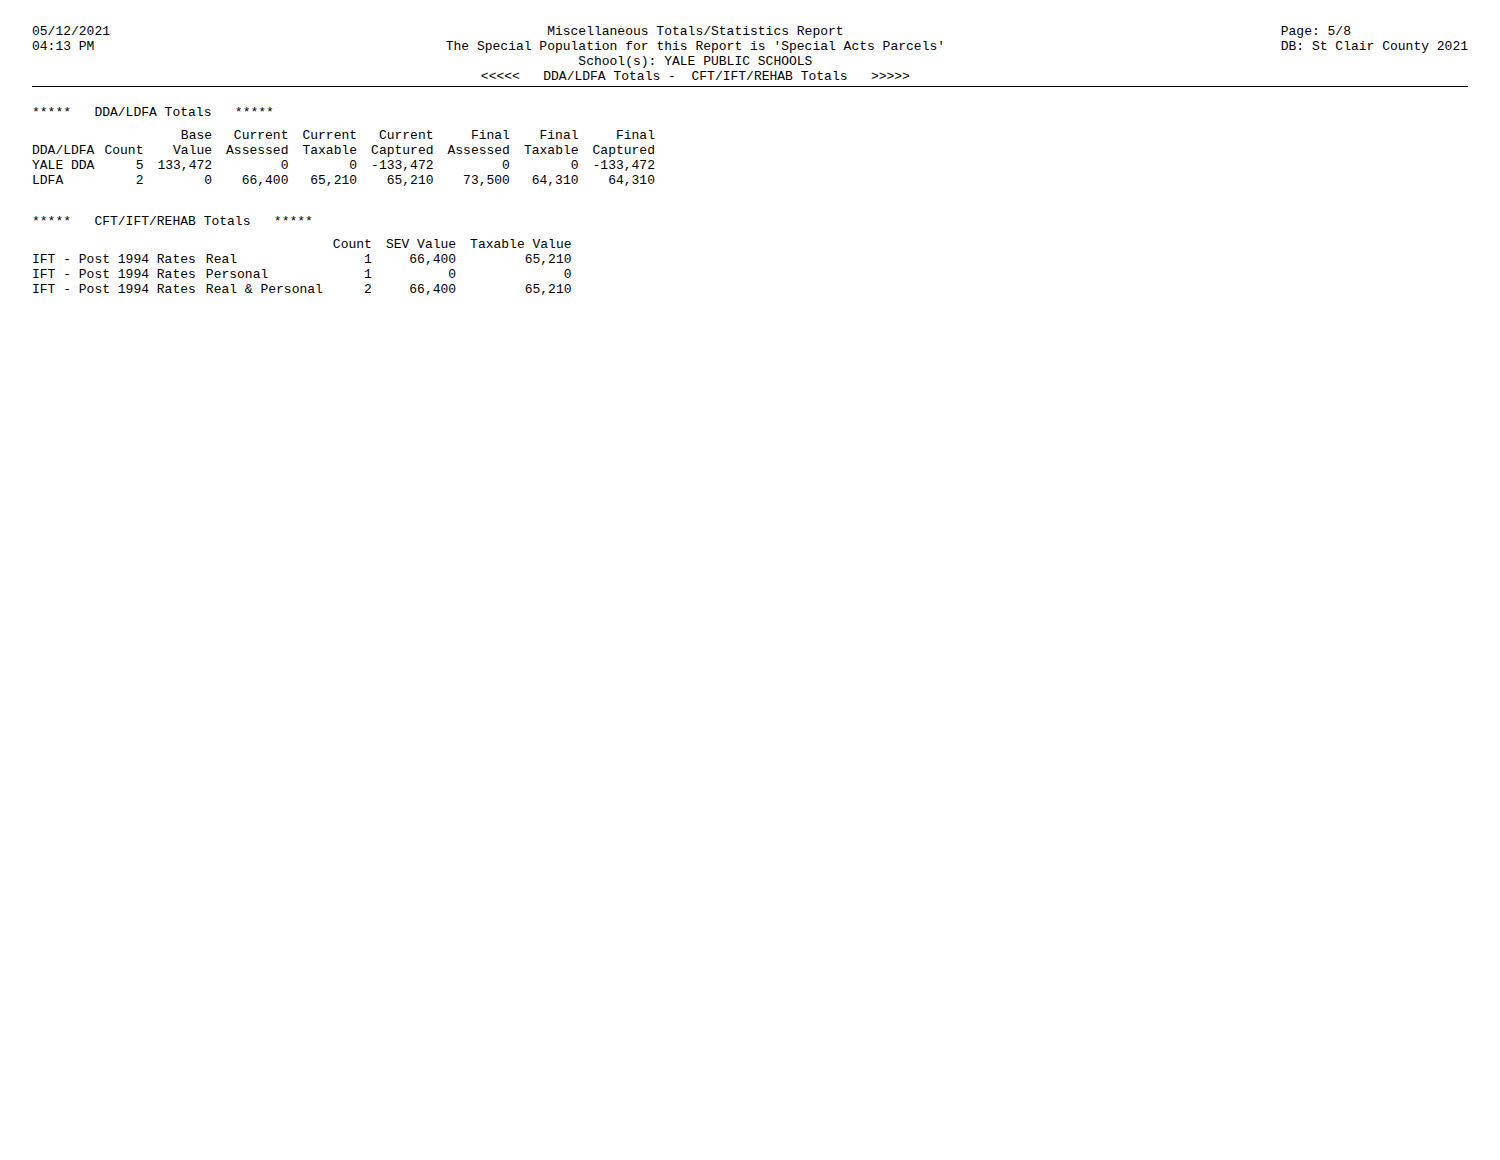05/12/2021
04:13 PM
Miscellaneous Totals/Statistics Report
The Special Population for this Report is 'Special Acts Parcels'
School(s): YALE PUBLIC SCHOOLS
<<<<< DDA/LDFA Totals - CFT/IFT/REHAB Totals >>>>>
Page: 5/8
DB: St Clair County 2021
***** DDA/LDFA Totals *****
| | | Base | Current | Current | Current | Final | Final | Final |
| --- | --- | --- | --- | --- | --- | --- | --- | --- |
| DDA/LDFA | Count | Value | Assessed | Taxable | Captured | Assessed | Taxable | Captured |
| YALE DDA | 5 | 133,472 | 0 | 0 | -133,472 | 0 | 0 | -133,472 |
| LDFA | 2 | 0 | 66,400 | 65,210 | 65,210 | 73,500 | 64,310 | 64,310 |
***** CFT/IFT/REHAB Totals *****
| | | Count | SEV Value | Taxable Value |
| --- | --- | --- | --- | --- |
| IFT - Post 1994 Rates | Real | 1 | 66,400 | 65,210 |
| IFT - Post 1994 Rates | Personal | 1 | 0 | 0 |
| IFT - Post 1994 Rates | Real & Personal | 2 | 66,400 | 65,210 |